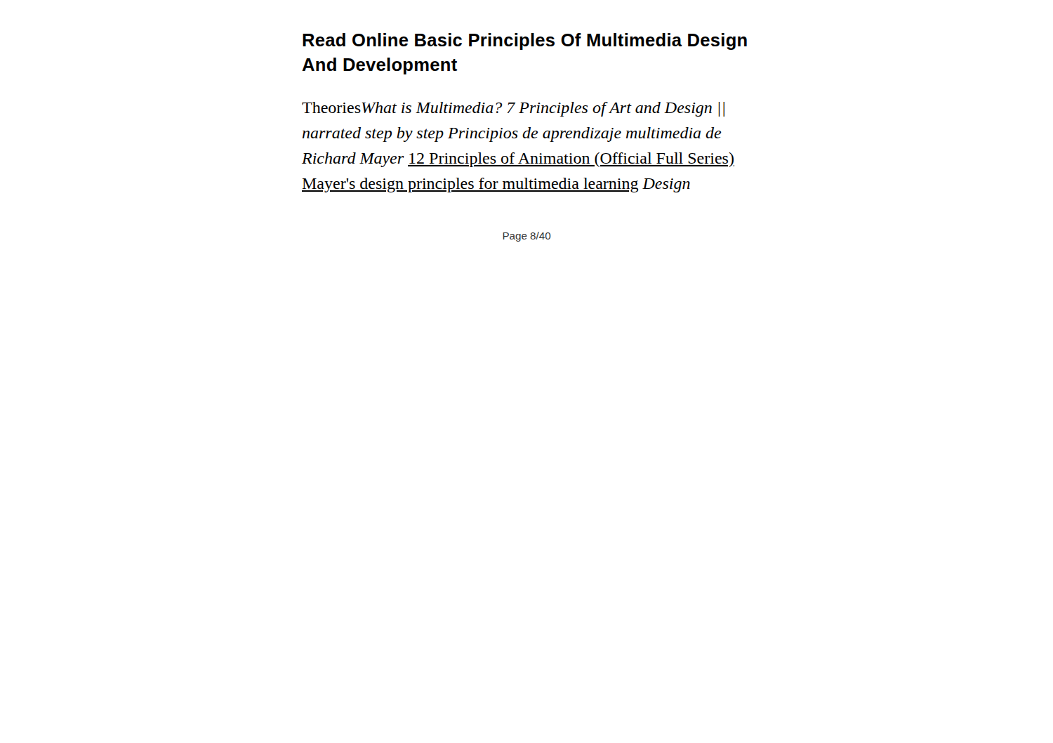Read Online Basic Principles Of Multimedia Design And Development
TheoriesWhat is Multimedia? 7 Principles of Art and Design || narrated step by step Principios de aprendizaje multimedia de Richard Mayer 12 Principles of Animation (Official Full Series) Mayer's design principles for multimedia learning Design
Page 8/40